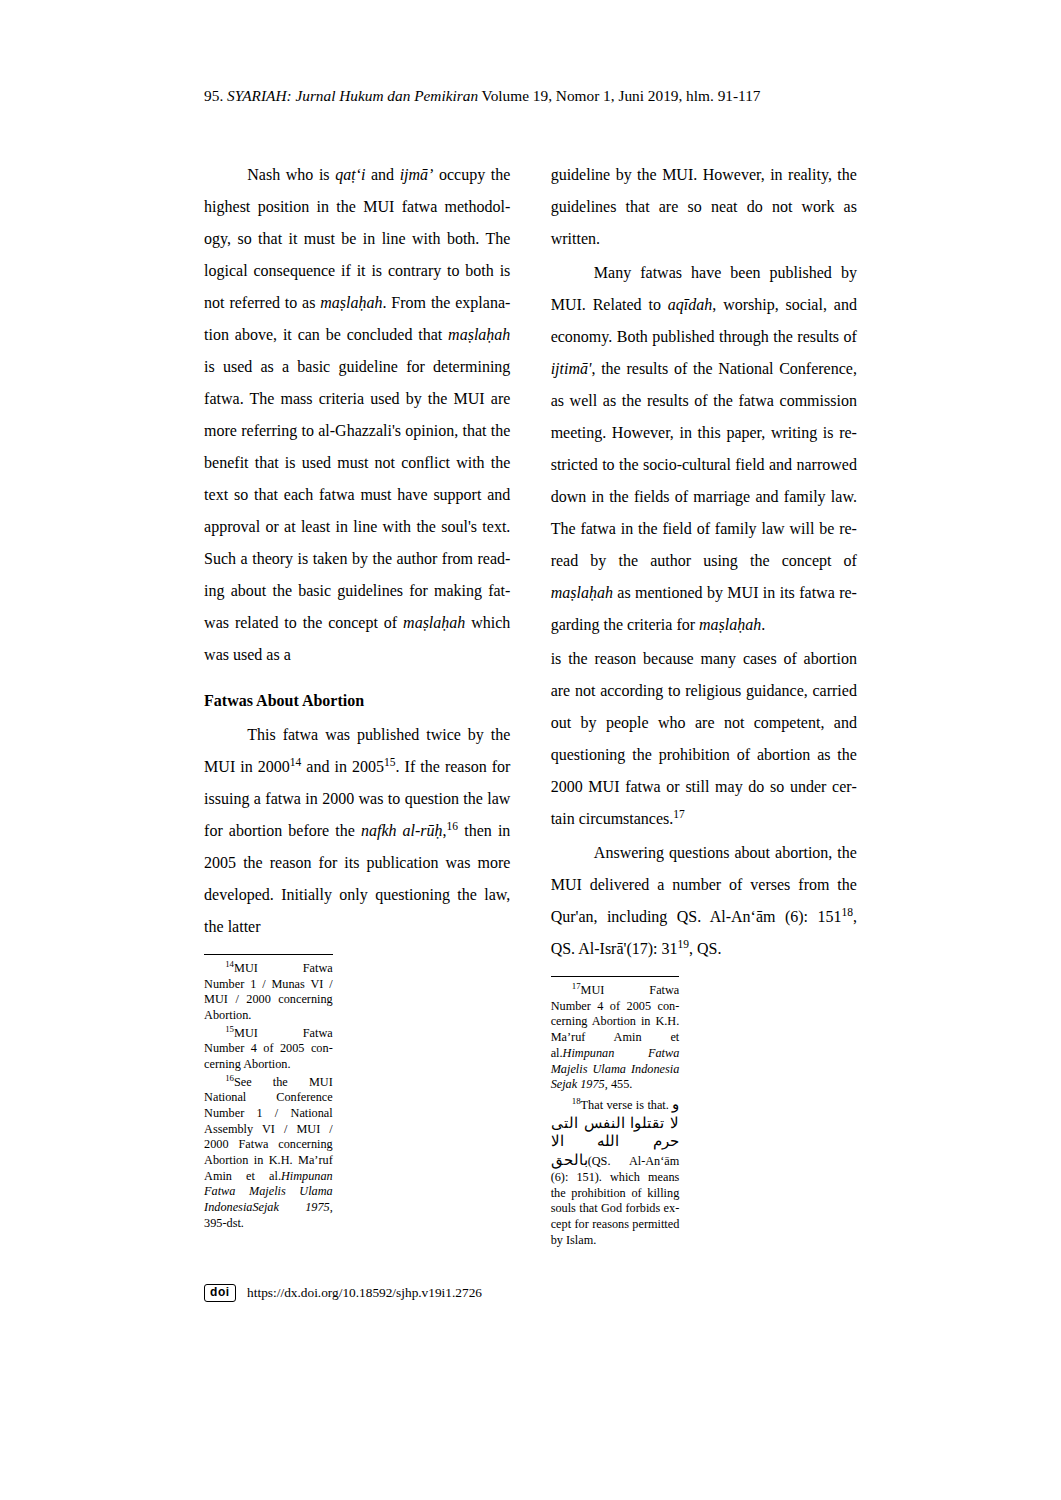95. SYARIAH: Jurnal Hukum dan Pemikiran Volume 19, Nomor 1, Juni 2019, hlm. 91-117
Nash who is qaṭ‘i and ijmā’ occupy the highest position in the MUI fatwa methodology, so that it must be in line with both. The logical consequence if it is contrary to both is not referred to as maṣlaḥah. From the explanation above, it can be concluded that maṣlaḥah is used as a basic guideline for determining fatwa. The mass criteria used by the MUI are more referring to al-Ghazzali's opinion, that the benefit that is used must not conflict with the text so that each fatwa must have support and approval or at least in line with the soul's text. Such a theory is taken by the author from reading about the basic guidelines for making fatwas related to the concept of maṣlaḥah which was used as a
Fatwas About Abortion
This fatwa was published twice by the MUI in 200014 and in 200515. If the reason for issuing a fatwa in 2000 was to question the law for abortion before the nafkh al-rūḥ,16 then in 2005 the reason for its publication was more developed. Initially only questioning the law, the latter
14MUI Fatwa Number 1 / Munas VI / MUI / 2000 concerning Abortion.
15MUI Fatwa Number 4 of 2005 concerning Abortion.
16See the MUI National Conference Number 1 / National Assembly VI / MUI / 2000 Fatwa concerning Abortion in K.H. Ma’ruf Amin et al.Himpunan Fatwa Majelis Ulama IndonesiaSejak 1975, 395-dst.
guideline by the MUI. However, in reality, the guidelines that are so neat do not work as written.
Many fatwas have been published by MUI. Related to aqīdah, worship, social, and economy. Both published through the results of ijtimā', the results of the National Conference, as well as the results of the fatwa commission meeting. However, in this paper, writing is restricted to the socio-cultural field and narrowed down in the fields of marriage and family law. The fatwa in the field of family law will be re-read by the author using the concept of maṣlaḥah as mentioned by MUI in its fatwa regarding the criteria for maṣlaḥah.
is the reason because many cases of abortion are not according to religious guidance, carried out by people who are not competent, and questioning the prohibition of abortion as the 2000 MUI fatwa or still may do so under certain circumstances.17
Answering questions about abortion, the MUI delivered a number of verses from the Qur'an, including QS. Al-An‘ām (6): 15118, QS. Al-Isrā'(17): 3119, QS.
17MUI Fatwa Number 4 of 2005 concerning Abortion in K.H. Ma’ruf Amin et al.Himpunan Fatwa Majelis Ulama Indonesia Sejak 1975, 455.
18That verse is that. و لا تقتلوا النفس التى حرم الله الا بالحق(QS. Al-An‘ām (6): 151). which means the prohibition of killing souls that God forbids except for reasons permitted by Islam.
doi
https://dx.doi.org/10.18592/sjhp.v19i1.2726